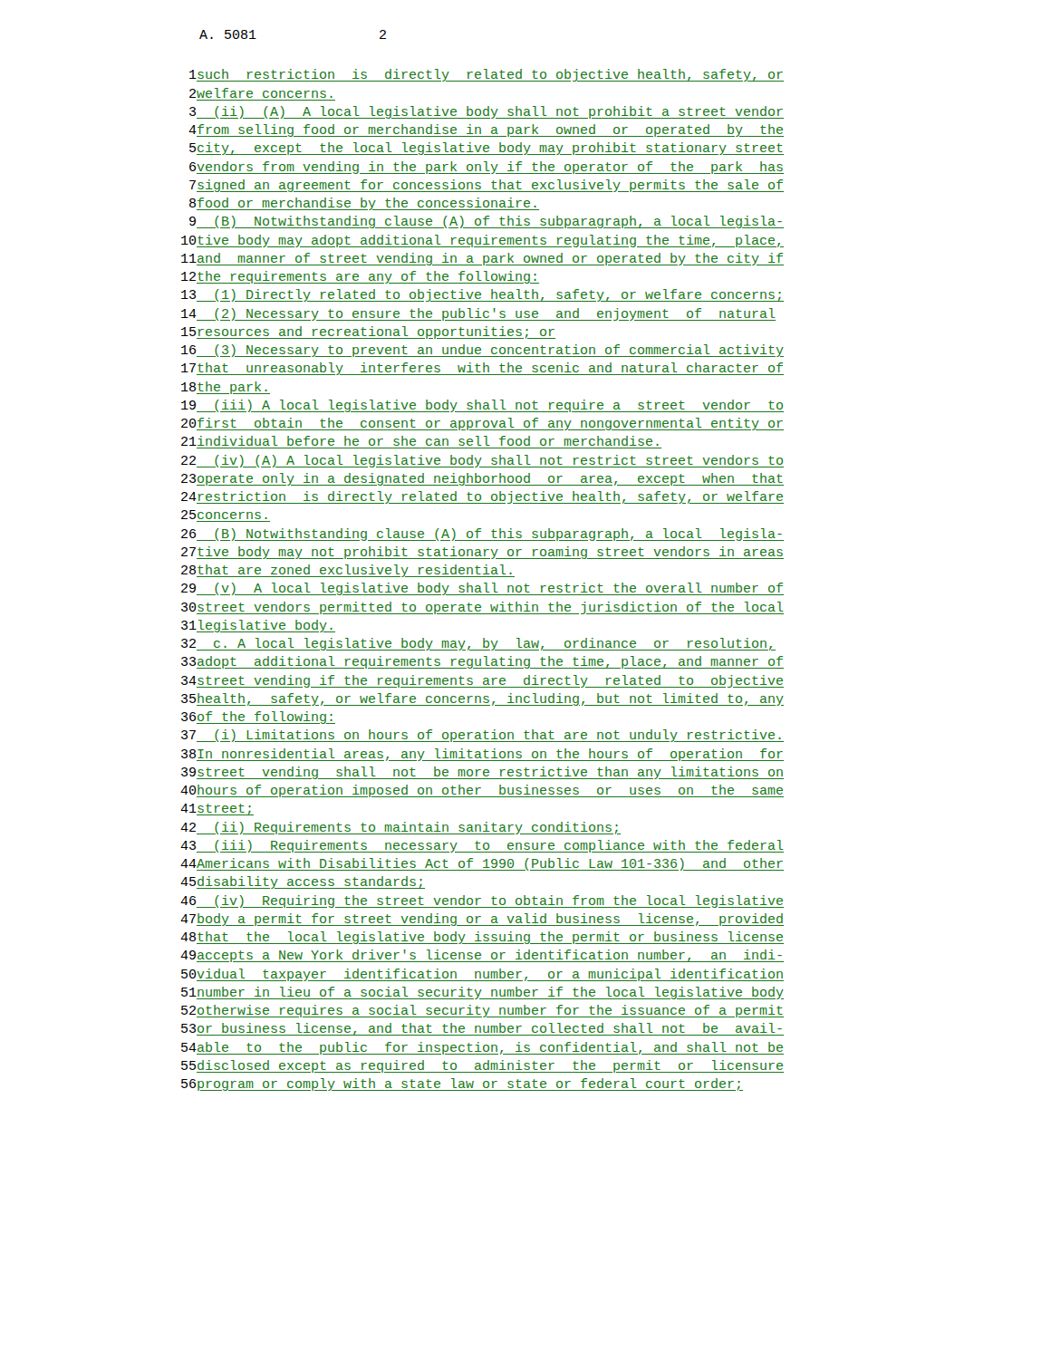A. 5081 2
| 1 | such restriction is directly related to objective health, safety, or |
| 2 | welfare concerns. |
| 3 | (ii) (A) A local legislative body shall not prohibit a street vendor |
| 4 | from selling food or merchandise in a park owned or operated by the |
| 5 | city, except the local legislative body may prohibit stationary street |
| 6 | vendors from vending in the park only if the operator of the park has |
| 7 | signed an agreement for concessions that exclusively permits the sale of |
| 8 | food or merchandise by the concessionaire. |
| 9 | (B) Notwithstanding clause (A) of this subparagraph, a local legisla- |
| 10 | tive body may adopt additional requirements regulating the time, place, |
| 11 | and manner of street vending in a park owned or operated by the city if |
| 12 | the requirements are any of the following: |
| 13 | (1) Directly related to objective health, safety, or welfare concerns; |
| 14 | (2) Necessary to ensure the public's use and enjoyment of natural |
| 15 | resources and recreational opportunities; or |
| 16 | (3) Necessary to prevent an undue concentration of commercial activity |
| 17 | that unreasonably interferes with the scenic and natural character of |
| 18 | the park. |
| 19 | (iii) A local legislative body shall not require a street vendor to |
| 20 | first obtain the consent or approval of any nongovernmental entity or |
| 21 | individual before he or she can sell food or merchandise. |
| 22 | (iv) (A) A local legislative body shall not restrict street vendors to |
| 23 | operate only in a designated neighborhood or area, except when that |
| 24 | restriction is directly related to objective health, safety, or welfare |
| 25 | concerns. |
| 26 | (B) Notwithstanding clause (A) of this subparagraph, a local legisla- |
| 27 | tive body may not prohibit stationary or roaming street vendors in areas |
| 28 | that are zoned exclusively residential. |
| 29 | (v) A local legislative body shall not restrict the overall number of |
| 30 | street vendors permitted to operate within the jurisdiction of the local |
| 31 | legislative body. |
| 32 | c. A local legislative body may, by law, ordinance or resolution, |
| 33 | adopt additional requirements regulating the time, place, and manner of |
| 34 | street vending if the requirements are directly related to objective |
| 35 | health, safety, or welfare concerns, including, but not limited to, any |
| 36 | of the following: |
| 37 | (i) Limitations on hours of operation that are not unduly restrictive. |
| 38 | In nonresidential areas, any limitations on the hours of operation for |
| 39 | street vending shall not be more restrictive than any limitations on |
| 40 | hours of operation imposed on other businesses or uses on the same |
| 41 | street; |
| 42 | (ii) Requirements to maintain sanitary conditions; |
| 43 | (iii) Requirements necessary to ensure compliance with the federal |
| 44 | Americans with Disabilities Act of 1990 (Public Law 101-336) and other |
| 45 | disability access standards; |
| 46 | (iv) Requiring the street vendor to obtain from the local legislative |
| 47 | body a permit for street vending or a valid business license, provided |
| 48 | that the local legislative body issuing the permit or business license |
| 49 | accepts a New York driver's license or identification number, an indi- |
| 50 | vidual taxpayer identification number, or a municipal identification |
| 51 | number in lieu of a social security number if the local legislative body |
| 52 | otherwise requires a social security number for the issuance of a permit |
| 53 | or business license, and that the number collected shall not be avail- |
| 54 | able to the public for inspection, is confidential, and shall not be |
| 55 | disclosed except as required to administer the permit or licensure |
| 56 | program or comply with a state law or state or federal court order; |